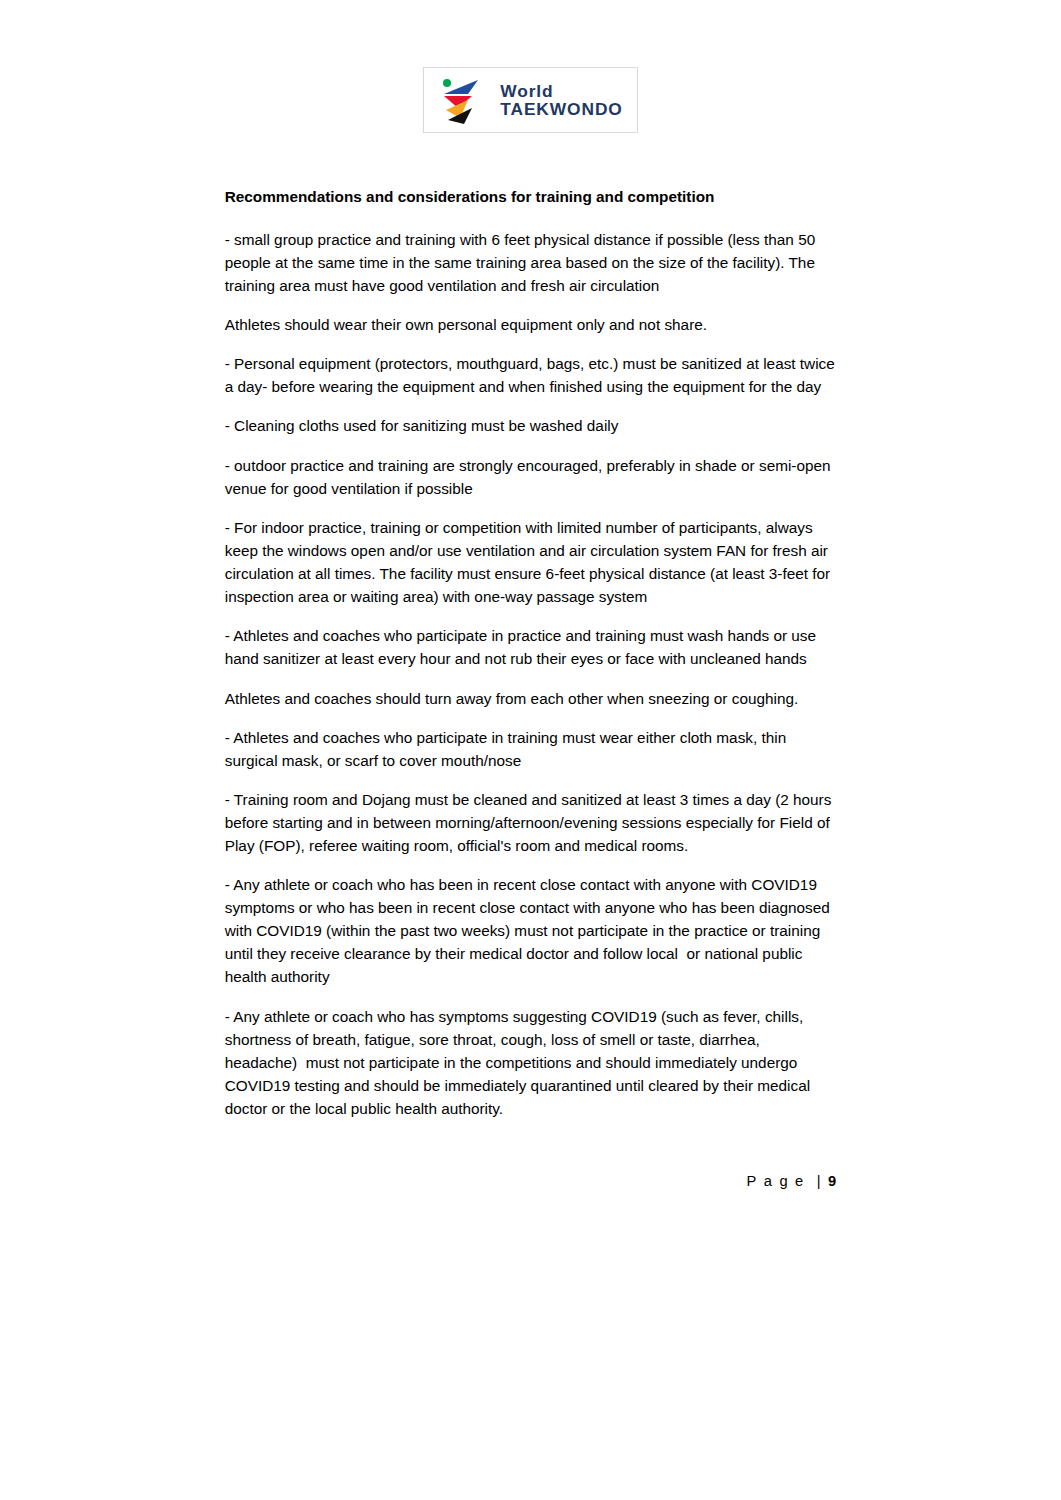World
TAEKWONDO
Recommendations and considerations for training and competition
- small group practice and training with 6 feet physical distance if possible (less than 50 people at the same time in the same training area based on the size of the facility). The training area must have good ventilation and fresh air circulation
Athletes should wear their own personal equipment only and not share.
- Personal equipment (protectors, mouthguard, bags, etc.) must be sanitized at least twice a day- before wearing the equipment and when finished using the equipment for the day
- Cleaning cloths used for sanitizing must be washed daily
- outdoor practice and training are strongly encouraged, preferably in shade or semi-open venue for good ventilation if possible
- For indoor practice, training or competition with limited number of participants, always keep the windows open and/or use ventilation and air circulation system FAN for fresh air circulation at all times. The facility must ensure 6-feet physical distance (at least 3-feet for inspection area or waiting area) with one-way passage system
- Athletes and coaches who participate in practice and training must wash hands or use hand sanitizer at least every hour and not rub their eyes or face with uncleaned hands
Athletes and coaches should turn away from each other when sneezing or coughing.
- Athletes and coaches who participate in training must wear either cloth mask, thin surgical mask, or scarf to cover mouth/nose
- Training room and Dojang must be cleaned and sanitized at least 3 times a day (2 hours before starting and in between morning/afternoon/evening sessions especially for Field of Play (FOP), referee waiting room, official's room and medical rooms.
- Any athlete or coach who has been in recent close contact with anyone with COVID19 symptoms or who has been in recent close contact with anyone who has been diagnosed with COVID19 (within the past two weeks) must not participate in the practice or training until they receive clearance by their medical doctor and follow local or national public health authority
- Any athlete or coach who has symptoms suggesting COVID19 (such as fever, chills, shortness of breath, fatigue, sore throat, cough, loss of smell or taste, diarrhea, headache) must not participate in the competitions and should immediately undergo COVID19 testing and should be immediately quarantined until cleared by their medical doctor or the local public health authority.
P a g e | 9